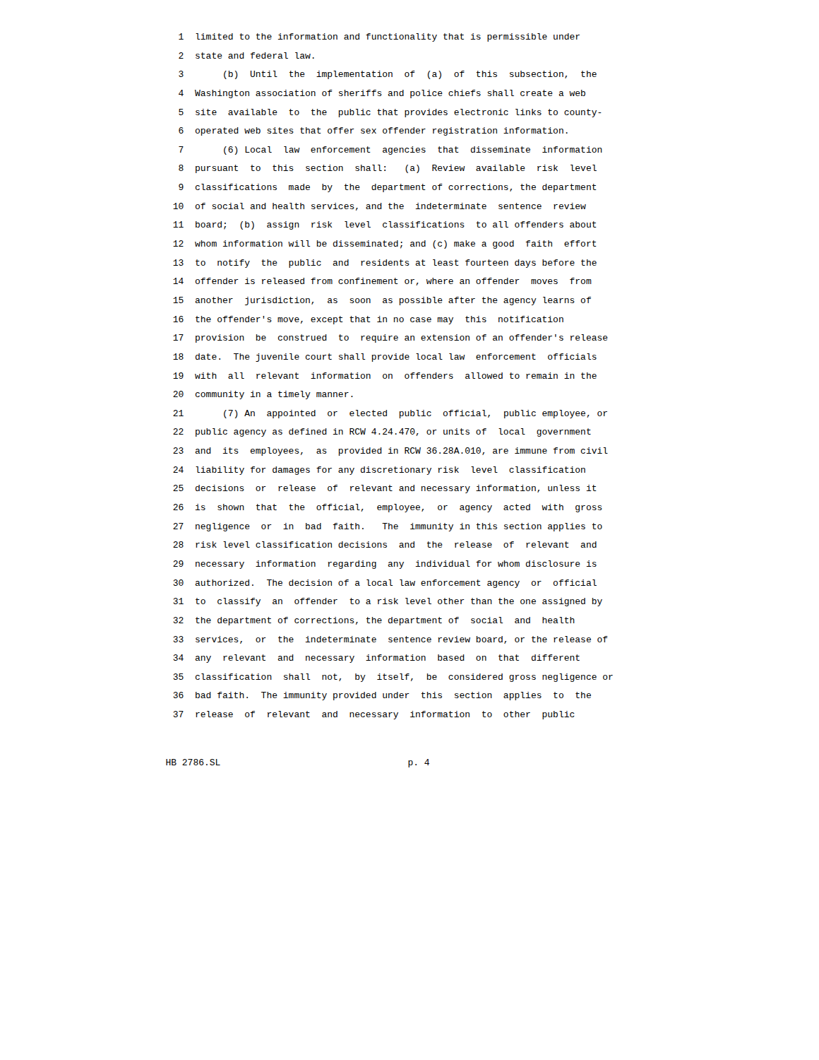limited to the information and functionality that is permissible under
state and federal law.
(b) Until the implementation of (a) of this subsection, the
Washington association of sheriffs and police chiefs shall create a web
site available to the public that provides electronic links to county-
operated web sites that offer sex offender registration information.
(6) Local law enforcement agencies that disseminate information
pursuant to this section shall: (a) Review available risk level
classifications made by the department of corrections, the department
of social and health services, and the indeterminate sentence review
board; (b) assign risk level classifications to all offenders about
whom information will be disseminated; and (c) make a good faith effort
to notify the public and residents at least fourteen days before the
offender is released from confinement or, where an offender moves from
another jurisdiction, as soon as possible after the agency learns of
the offender's move, except that in no case may this notification
provision be construed to require an extension of an offender's release
date. The juvenile court shall provide local law enforcement officials
with all relevant information on offenders allowed to remain in the
community in a timely manner.
(7) An appointed or elected public official, public employee, or
public agency as defined in RCW 4.24.470, or units of local government
and its employees, as provided in RCW 36.28A.010, are immune from civil
liability for damages for any discretionary risk level classification
decisions or release of relevant and necessary information, unless it
is shown that the official, employee, or agency acted with gross
negligence or in bad faith. The immunity in this section applies to
risk level classification decisions and the release of relevant and
necessary information regarding any individual for whom disclosure is
authorized. The decision of a local law enforcement agency or official
to classify an offender to a risk level other than the one assigned by
the department of corrections, the department of social and health
services, or the indeterminate sentence review board, or the release of
any relevant and necessary information based on that different
classification shall not, by itself, be considered gross negligence or
bad faith. The immunity provided under this section applies to the
release of relevant and necessary information to other public
HB 2786.SL
p. 4